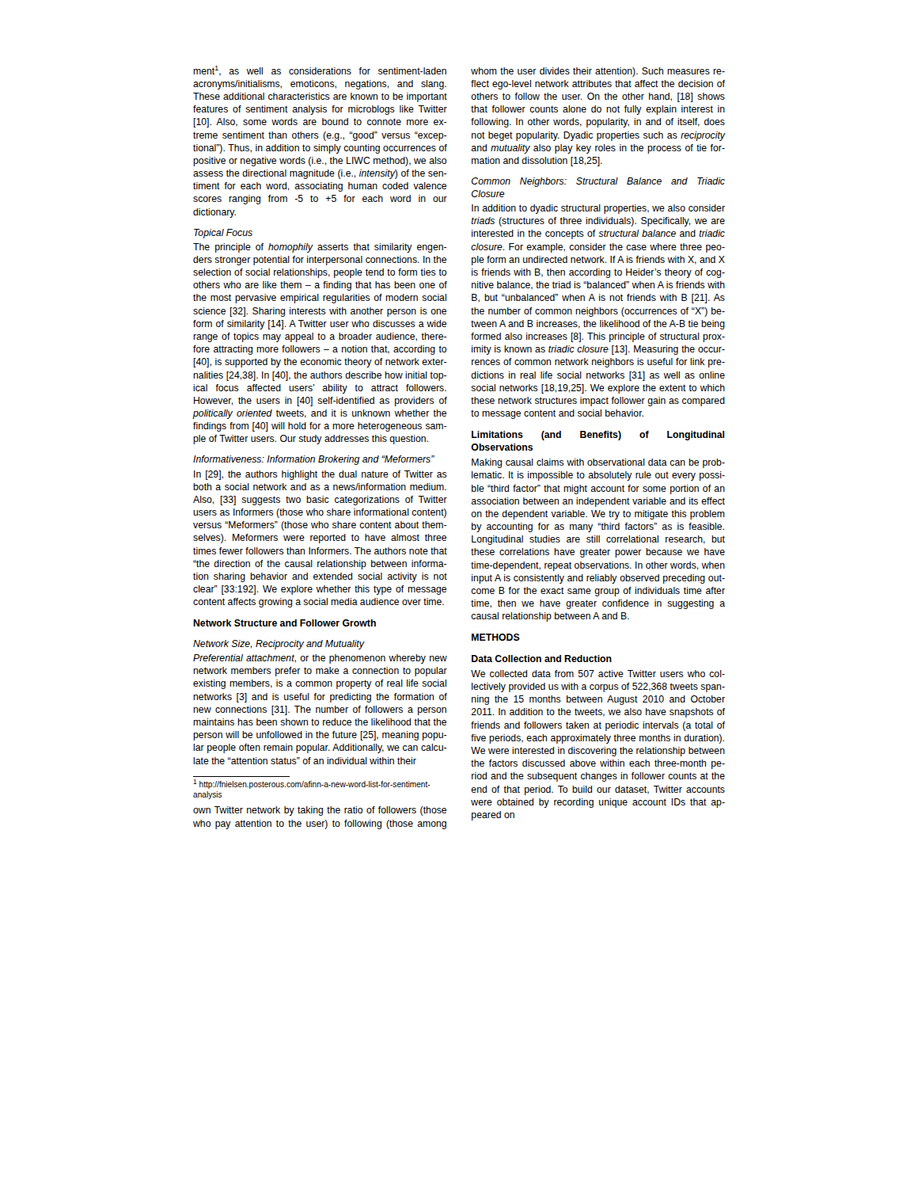ment1, as well as considerations for sentiment-laden acronyms/initialisms, emoticons, negations, and slang. These additional characteristics are known to be important features of sentiment analysis for microblogs like Twitter [10]. Also, some words are bound to connote more extreme sentiment than others (e.g., “good” versus “exceptional”). Thus, in addition to simply counting occurrences of positive or negative words (i.e., the LIWC method), we also assess the directional magnitude (i.e., intensity) of the sentiment for each word, associating human coded valence scores ranging from -5 to +5 for each word in our dictionary.
Topical Focus
The principle of homophily asserts that similarity engenders stronger potential for interpersonal connections. In the selection of social relationships, people tend to form ties to others who are like them – a finding that has been one of the most pervasive empirical regularities of modern social science [32]. Sharing interests with another person is one form of similarity [14]. A Twitter user who discusses a wide range of topics may appeal to a broader audience, therefore attracting more followers – a notion that, according to [40], is supported by the economic theory of network externalities [24,38]. In [40], the authors describe how initial topical focus affected users’ ability to attract followers. However, the users in [40] self-identified as providers of politically oriented tweets, and it is unknown whether the findings from [40] will hold for a more heterogeneous sample of Twitter users. Our study addresses this question.
Informativeness: Information Brokering and “Meformers”
In [29], the authors highlight the dual nature of Twitter as both a social network and as a news/information medium. Also, [33] suggests two basic categorizations of Twitter users as Informers (those who share informational content) versus “Meformers” (those who share content about themselves). Meformers were reported to have almost three times fewer followers than Informers. The authors note that “the direction of the causal relationship between information sharing behavior and extended social activity is not clear” [33:192]. We explore whether this type of message content affects growing a social media audience over time.
Network Structure and Follower Growth
Network Size, Reciprocity and Mutuality
Preferential attachment, or the phenomenon whereby new network members prefer to make a connection to popular existing members, is a common property of real life social networks [3] and is useful for predicting the formation of new connections [31]. The number of followers a person maintains has been shown to reduce the likelihood that the person will be unfollowed in the future [25], meaning popular people often remain popular. Additionally, we can calculate the “attention status” of an individual within their
1 http://fnielsen.posterous.com/afinn-a-new-word-list-for-sentiment-analysis
own Twitter network by taking the ratio of followers (those who pay attention to the user) to following (those among whom the user divides their attention). Such measures reflect ego-level network attributes that affect the decision of others to follow the user. On the other hand, [18] shows that follower counts alone do not fully explain interest in following. In other words, popularity, in and of itself, does not beget popularity. Dyadic properties such as reciprocity and mutuality also play key roles in the process of tie formation and dissolution [18,25].
Common Neighbors: Structural Balance and Triadic Closure
In addition to dyadic structural properties, we also consider triads (structures of three individuals). Specifically, we are interested in the concepts of structural balance and triadic closure. For example, consider the case where three people form an undirected network. If A is friends with X, and X is friends with B, then according to Heider’s theory of cognitive balance, the triad is “balanced” when A is friends with B, but “unbalanced” when A is not friends with B [21]. As the number of common neighbors (occurrences of “X”) between A and B increases, the likelihood of the A-B tie being formed also increases [8]. This principle of structural proximity is known as triadic closure [13]. Measuring the occurrences of common network neighbors is useful for link predictions in real life social networks [31] as well as online social networks [18,19,25]. We explore the extent to which these network structures impact follower gain as compared to message content and social behavior.
Limitations (and Benefits) of Longitudinal Observations
Making causal claims with observational data can be problematic. It is impossible to absolutely rule out every possible “third factor” that might account for some portion of an association between an independent variable and its effect on the dependent variable. We try to mitigate this problem by accounting for as many “third factors” as is feasible. Longitudinal studies are still correlational research, but these correlations have greater power because we have time-dependent, repeat observations. In other words, when input A is consistently and reliably observed preceding outcome B for the exact same group of individuals time after time, then we have greater confidence in suggesting a causal relationship between A and B.
METHODS
Data Collection and Reduction
We collected data from 507 active Twitter users who collectively provided us with a corpus of 522,368 tweets spanning the 15 months between August 2010 and October 2011. In addition to the tweets, we also have snapshots of friends and followers taken at periodic intervals (a total of five periods, each approximately three months in duration). We were interested in discovering the relationship between the factors discussed above within each three-month period and the subsequent changes in follower counts at the end of that period. To build our dataset, Twitter accounts were obtained by recording unique account IDs that appeared on